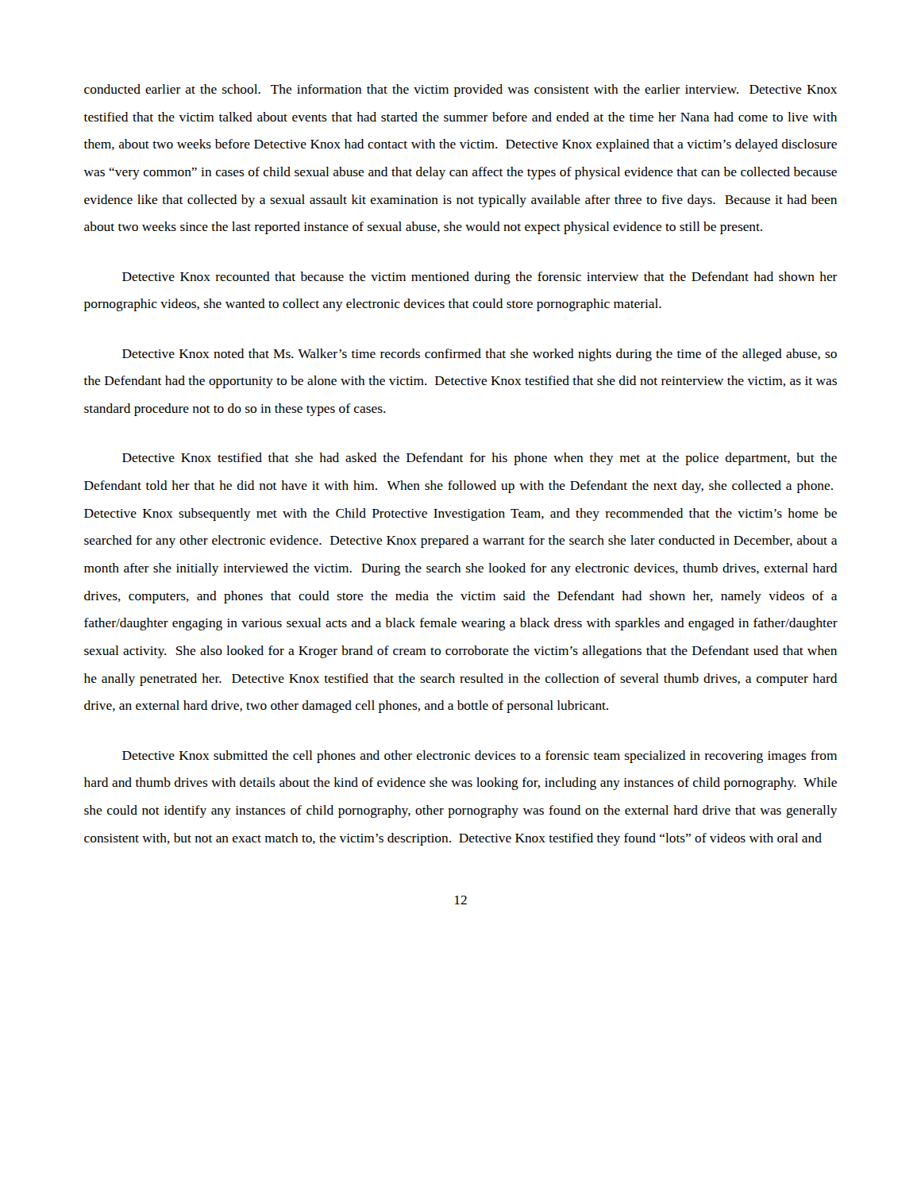conducted earlier at the school. The information that the victim provided was consistent with the earlier interview. Detective Knox testified that the victim talked about events that had started the summer before and ended at the time her Nana had come to live with them, about two weeks before Detective Knox had contact with the victim. Detective Knox explained that a victim’s delayed disclosure was “very common” in cases of child sexual abuse and that delay can affect the types of physical evidence that can be collected because evidence like that collected by a sexual assault kit examination is not typically available after three to five days. Because it had been about two weeks since the last reported instance of sexual abuse, she would not expect physical evidence to still be present.
Detective Knox recounted that because the victim mentioned during the forensic interview that the Defendant had shown her pornographic videos, she wanted to collect any electronic devices that could store pornographic material.
Detective Knox noted that Ms. Walker’s time records confirmed that she worked nights during the time of the alleged abuse, so the Defendant had the opportunity to be alone with the victim. Detective Knox testified that she did not reinterview the victim, as it was standard procedure not to do so in these types of cases.
Detective Knox testified that she had asked the Defendant for his phone when they met at the police department, but the Defendant told her that he did not have it with him. When she followed up with the Defendant the next day, she collected a phone. Detective Knox subsequently met with the Child Protective Investigation Team, and they recommended that the victim’s home be searched for any other electronic evidence. Detective Knox prepared a warrant for the search she later conducted in December, about a month after she initially interviewed the victim. During the search she looked for any electronic devices, thumb drives, external hard drives, computers, and phones that could store the media the victim said the Defendant had shown her, namely videos of a father/daughter engaging in various sexual acts and a black female wearing a black dress with sparkles and engaged in father/daughter sexual activity. She also looked for a Kroger brand of cream to corroborate the victim’s allegations that the Defendant used that when he anally penetrated her. Detective Knox testified that the search resulted in the collection of several thumb drives, a computer hard drive, an external hard drive, two other damaged cell phones, and a bottle of personal lubricant.
Detective Knox submitted the cell phones and other electronic devices to a forensic team specialized in recovering images from hard and thumb drives with details about the kind of evidence she was looking for, including any instances of child pornography. While she could not identify any instances of child pornography, other pornography was found on the external hard drive that was generally consistent with, but not an exact match to, the victim’s description. Detective Knox testified they found “lots” of videos with oral and
12